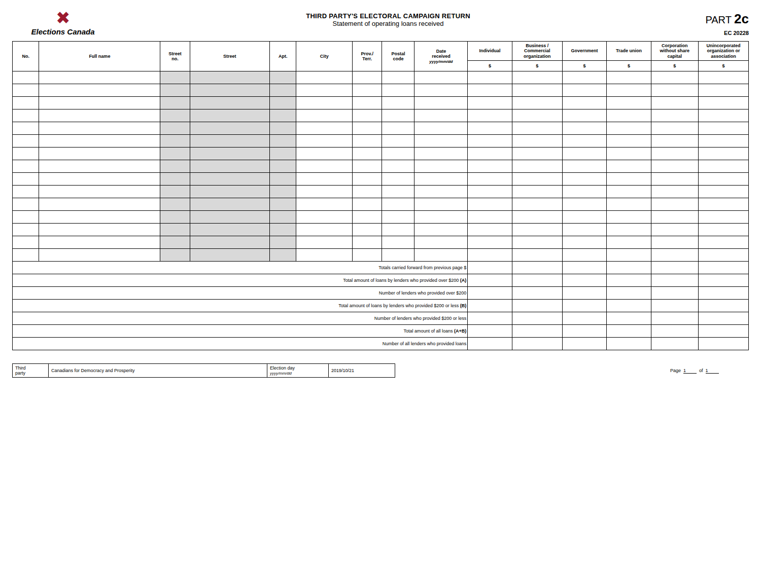✖
Elections Canada
THIRD PARTY'S ELECTORAL CAMPAIGN RETURN
Statement of operating loans received
PART 2c
EC 20228
| No. | Full name | Street no. | Street | Apt. | City | Prov./ Terr. | Postal code | Date received yyyy/mm/dd | Individual | Business / Commercial organization | Government | Trade union | Corporation without share capital | Unincorporated organization or association |
| --- | --- | --- | --- | --- | --- | --- | --- | --- | --- | --- | --- | --- | --- | --- |
| $ | $ | $ | $ | $ | $ |
| Totals carried forward from previous page $ | | | | | | |
| Total amount of loans by lenders who provided over $200 (A) | | | | | | |
| Number of lenders who provided over $200 | | | | | | |
| Total amount of loans by lenders who provided $200 or less (B) | | | | | | |
| Number of lenders who provided $200 or less | | | | | | |
| Total amount of all loans (A+B) | | | | | | |
| Number of all lenders who provided loans | | | | | | |
| Third party | Canadians for Democracy and Prosperity | Election day yyyy/mm/dd | 2019/10/21 | | Page 1 of 1 |